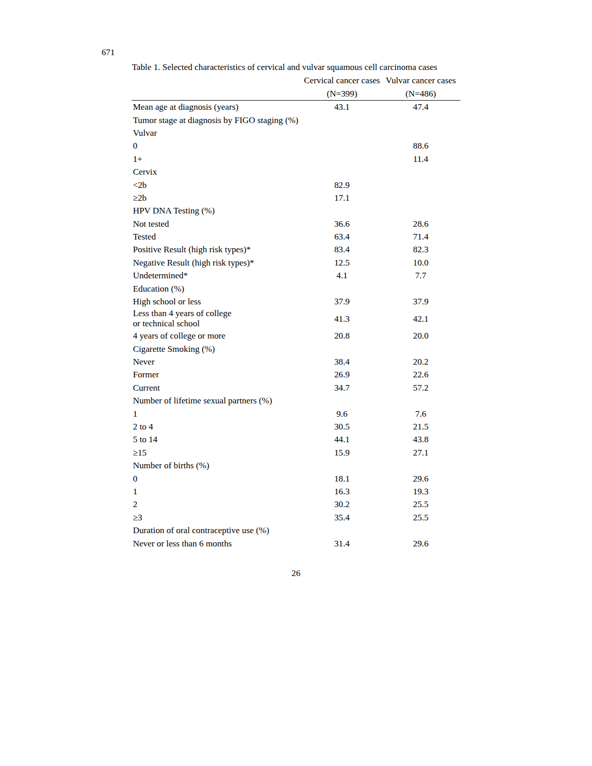671
Table 1. Selected characteristics of cervical and vulvar squamous cell carcinoma cases
| | Cervical cancer cases | Vulvar cancer cases |
| --- | --- | --- |
| | (N=399) | (N=486) |
| Mean age at diagnosis (years) | 43.1 | 47.4 |
| Tumor stage at diagnosis by FIGO staging (%) | | |
| Vulvar | | |
| 0 | | 88.6 |
| 1+ | | 11.4 |
| Cervix | | |
| <2b | 82.9 | |
| ≥2b | 17.1 | |
| HPV DNA Testing (%) | | |
| Not tested | 36.6 | 28.6 |
| Tested | 63.4 | 71.4 |
| Positive Result (high risk types)* | 83.4 | 82.3 |
| Negative Result (high risk types)* | 12.5 | 10.0 |
| Undetermined* | 4.1 | 7.7 |
| Education (%) | | |
| High school or less | 37.9 | 37.9 |
| Less than 4 years of college or technical school | 41.3 | 42.1 |
| 4 years of college or more | 20.8 | 20.0 |
| Cigarette Smoking (%) | | |
| Never | 38.4 | 20.2 |
| Former | 26.9 | 22.6 |
| Current | 34.7 | 57.2 |
| Number of lifetime sexual partners (%) | | |
| 1 | 9.6 | 7.6 |
| 2 to 4 | 30.5 | 21.5 |
| 5 to 14 | 44.1 | 43.8 |
| ≥15 | 15.9 | 27.1 |
| Number of births (%) | | |
| 0 | 18.1 | 29.6 |
| 1 | 16.3 | 19.3 |
| 2 | 30.2 | 25.5 |
| ≥3 | 35.4 | 25.5 |
| Duration of oral contraceptive use (%) | | |
| Never or less than 6 months | 31.4 | 29.6 |
26